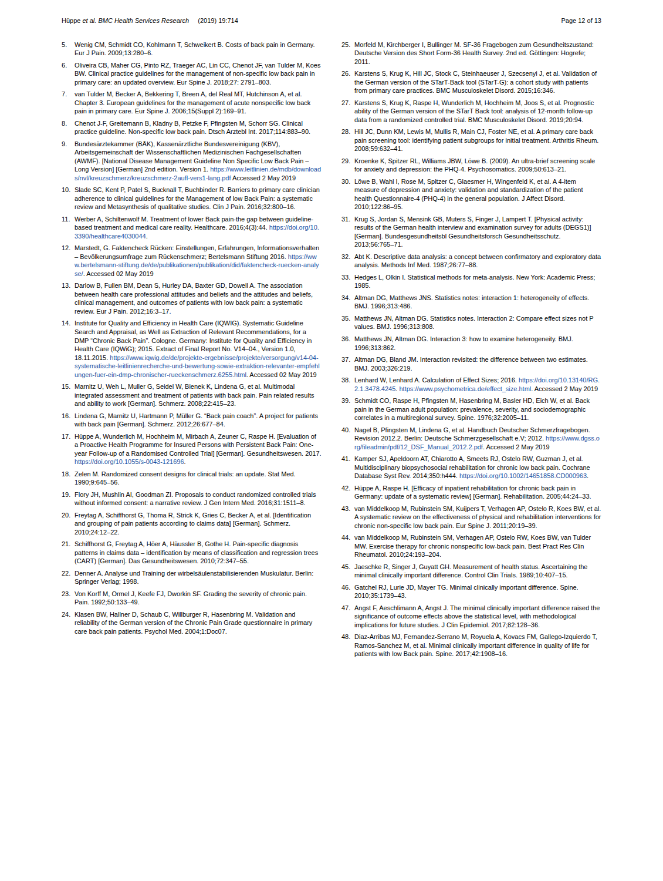Hüppe et al. BMC Health Services Research (2019) 19:714
Page 12 of 13
Wenig CM, Schmidt CO, Kohlmann T, Schweikert B. Costs of back pain in Germany. Eur J Pain. 2009;13:280–6.
Oliveira CB, Maher CG, Pinto RZ, Traeger AC, Lin CC, Chenot JF, van Tulder M, Koes BW. Clinical practice guidelines for the management of non-specific low back pain in primary care: an updated overview. Eur Spine J. 2018;27: 2791–803.
van Tulder M, Becker A, Bekkering T, Breen A, del Real MT, Hutchinson A, et al. Chapter 3. European guidelines for the management of acute nonspecific low back pain in primary care. Eur Spine J. 2006;15(Suppl 2):169–91.
Chenot J-F, Greitemann B, Kladny B, Petzke F, Pfingsten M, Schorr SG. Clinical practice guideline. Non-specific low back pain. Dtsch Arztebl Int. 2017;114:883–90.
Bundesärztekammer (BÄK), Kassenärztliche Bundesvereinigung (KBV), Arbeitsgemeinschaft der Wissenschaftlichen Medizinischen Fachgesellschaften (AWMF). [National Disease Management Guideline Non Specific Low Back Pain – Long Version] [German] 2nd edition. Version 1. https://www.leitlinien.de/mdb/downloads/nvl/kreuzschmerz/kreuzschmerz-2aufl-vers1-lang.pdf Accessed 2 May 2019
Slade SC, Kent P, Patel S, Bucknall T, Buchbinder R. Barriers to primary care clinician adherence to clinical guidelines for the Management of low Back Pain: a systematic review and Metasynthesis of qualitative studies. Clin J Pain. 2016;32:800–16.
Werber A, Schiltenwolf M. Treatment of lower Back pain-the gap between guideline-based treatment and medical care reality. Healthcare. 2016;4(3):44. https://doi.org/10.3390/healthcare4030044.
Marstedt, G. Faktencheck Rücken: Einstellungen, Erfahrungen, Informationsverhalten – Bevölkerungsumfrage zum Rückenschmerz; Bertelsmann Stiftung 2016. https://www.bertelsmann-stiftung.de/de/publikationen/publikation/did/faktencheck-ruecken-analyse/. Accessed 02 May 2019
Darlow B, Fullen BM, Dean S, Hurley DA, Baxter GD, Dowell A. The association between health care professional attitudes and beliefs and the attitudes and beliefs, clinical management, and outcomes of patients with low back pain: a systematic review. Eur J Pain. 2012;16:3–17.
Institute for Quality and Efficiency in Health Care (IQWIG). Systematic Guideline Search and Appraisal, as Well as Extraction of Relevant Recommendations, for a DMP “Chronic Back Pain”. Cologne. Germany: Institute for Quality and Efficiency in Health Care (IQWiG); 2015. Extract of Final Report No. V14–04., Version 1.0, 18.11.2015. https://www.iqwig.de/de/projekte-ergebnisse/projekte/versorgung/v14-04-systematische-leitlinienrecherche-und-bewertung-sowie-extraktion-relevanter-empfehlungen-fuer-ein-dmp-chronischer-rueckenschmerz.6255.html. Accessed 02 May 2019
Marnitz U, Weh L, Muller G, Seidel W, Bienek K, Lindena G, et al. Multimodal integrated assessment and treatment of patients with back pain. Pain related results and ability to work [German]. Schmerz. 2008;22:415–23.
Lindena G, Marnitz U, Hartmann P, Müller G. “Back pain coach”. A project for patients with back pain [German]. Schmerz. 2012;26:677–84.
Hüppe A, Wunderlich M, Hochheim M, Mirbach A, Zeuner C, Raspe H. [Evaluation of a Proactive Health Programme for Insured Persons with Persistent Back Pain: One-year Follow-up of a Randomised Controlled Trial] [German]. Gesundheitswesen. 2017. https://doi.org/10.1055/s-0043-121696.
Zelen M. Randomized consent designs for clinical trials: an update. Stat Med. 1990;9:645–56.
Flory JH, Mushlin AI, Goodman ZI. Proposals to conduct randomized controlled trials without informed consent: a narrative review. J Gen Intern Med. 2016;31:1511–8.
Freytag A, Schiffhorst G, Thoma R, Strick K, Gries C, Becker A, et al. [Identification and grouping of pain patients according to claims data] [German]. Schmerz. 2010;24:12–22.
Schiffhorst G, Freytag A, Höer A, Häussler B, Gothe H. Pain-specific diagnosis patterns in claims data – identification by means of classification and regression trees (CART) [German]. Das Gesundheitswesen. 2010;72:347–55.
Denner A. Analyse und Training der wirbelsäulenstabilisierenden Muskulatur. Berlin: Springer Verlag; 1998.
Von Korff M, Ormel J, Keefe FJ, Dworkin SF. Grading the severity of chronic pain. Pain. 1992;50:133–49.
Klasen BW, Hallner D, Schaub C, Willburger R, Hasenbring M. Validation and reliability of the German version of the Chronic Pain Grade questionnaire in primary care back pain patients. Psychol Med. 2004;1:Doc07.
Morfeld M, Kirchberger I, Bullinger M. SF-36 Fragebogen zum Gesundheitszustand: Deutsche Version des Short Form-36 Health Survey. 2nd ed. Göttingen: Hogrefe; 2011.
Karstens S, Krug K, Hill JC, Stock C, Steinhaeuser J, Szecsenyi J, et al. Validation of the German version of the STarT-Back tool (STarT-G): a cohort study with patients from primary care practices. BMC Musculoskelet Disord. 2015;16:346.
Karstens S, Krug K, Raspe H, Wunderlich M, Hochheim M, Joos S, et al. Prognostic ability of the German version of the STarT Back tool: analysis of 12-month follow-up data from a randomized controlled trial. BMC Musculoskelet Disord. 2019;20:94.
Hill JC, Dunn KM, Lewis M, Mullis R, Main CJ, Foster NE, et al. A primary care back pain screening tool: identifying patient subgroups for initial treatment. Arthritis Rheum. 2008;59:632–41.
Kroenke K, Spitzer RL, Williams JBW, Löwe B. (2009). An ultra-brief screening scale for anxiety and depression: the PHQ-4. Psychosomatics. 2009;50:613–21.
Löwe B, Wahl I, Rose M, Spitzer C, Glaesmer H, Wingenfeld K, et al. A 4-item measure of depression and anxiety: validation and standardization of the patient health Questionnaire-4 (PHQ-4) in the general population. J Affect Disord. 2010;122:86–95.
Krug S, Jordan S, Mensink GB, Muters S, Finger J, Lampert T. [Physical activity: results of the German health interview and examination survey for adults (DEGS1)] [German]. Bundesgesundheitsbl Gesundheitsforsch Gesundheitsschutz. 2013;56:765–71.
Abt K. Descriptive data analysis: a concept between confirmatory and exploratory data analysis. Methods Inf Med. 1987;26:77–88.
Hedges L, Olkin I. Statistical methods for meta-analysis. New York: Academic Press; 1985.
Altman DG, Matthews JNS. Statistics notes: interaction 1: heterogeneity of effects. BMJ. 1996;313:486.
Matthews JN, Altman DG. Statistics notes. Interaction 2: Compare effect sizes not P values. BMJ. 1996;313:808.
Matthews JN, Altman DG. Interaction 3: how to examine heterogeneity. BMJ. 1996;313:862.
Altman DG, Bland JM. Interaction revisited: the difference between two estimates. BMJ. 2003;326:219.
Lenhard W, Lenhard A. Calculation of Effect Sizes; 2016. https://doi.org/10.13140/RG.2.1.3478.4245. https://www.psychometrica.de/effect_size.html. Accessed 2 May 2019
Schmidt CO, Raspe H, Pfingsten M, Hasenbring M, Basler HD, Eich W, et al. Back pain in the German adult population: prevalence, severity, and sociodemographic correlates in a multiregional survey. Spine. 1976;32:2005–11.
Nagel B, Pfingsten M, Lindena G, et al. Handbuch Deutscher Schmerzfragebogen. Revision 2012.2. Berlin: Deutsche Schmerzgesellschaft e.V; 2012. https://www.dgss.org/fileadmin/pdf/12_DSF_Manual_2012.2.pdf. Accessed 2 May 2019
Kamper SJ, Apeldoorn AT, Chiarotto A, Smeets RJ, Ostelo RW, Guzman J, et al. Multidisciplinary biopsychosocial rehabilitation for chronic low back pain. Cochrane Database Syst Rev. 2014;350:h444. https://doi.org/10.1002/14651858.CD000963.
Hüppe A, Raspe H. [Efficacy of inpatient rehabilitation for chronic back pain in Germany: update of a systematic review] [German]. Rehabilitation. 2005;44:24–33.
van Middelkoop M, Rubinstein SM, Kuijpers T, Verhagen AP, Ostelo R, Koes BW, et al. A systematic review on the effectiveness of physical and rehabilitation interventions for chronic non-specific low back pain. Eur Spine J. 2011;20:19–39.
van Middelkoop M, Rubinstein SM, Verhagen AP, Ostelo RW, Koes BW, van Tulder MW. Exercise therapy for chronic nonspecific low-back pain. Best Pract Res Clin Rheumatol. 2010;24:193–204.
Jaeschke R, Singer J, Guyatt GH. Measurement of health status. Ascertaining the minimal clinically important difference. Control Clin Trials. 1989;10:407–15.
Gatchel RJ, Lurie JD, Mayer TG. Minimal clinically important difference. Spine. 2010;35:1739–43.
Angst F, Aeschlimann A, Angst J. The minimal clinically important difference raised the significance of outcome effects above the statistical level, with methodological implications for future studies. J Clin Epidemiol. 2017;82:128–36.
Diaz-Arribas MJ, Fernandez-Serrano M, Royuela A, Kovacs FM, Gallego-Izquierdo T, Ramos-Sanchez M, et al. Minimal clinically important difference in quality of life for patients with low Back pain. Spine. 2017;42:1908–16.